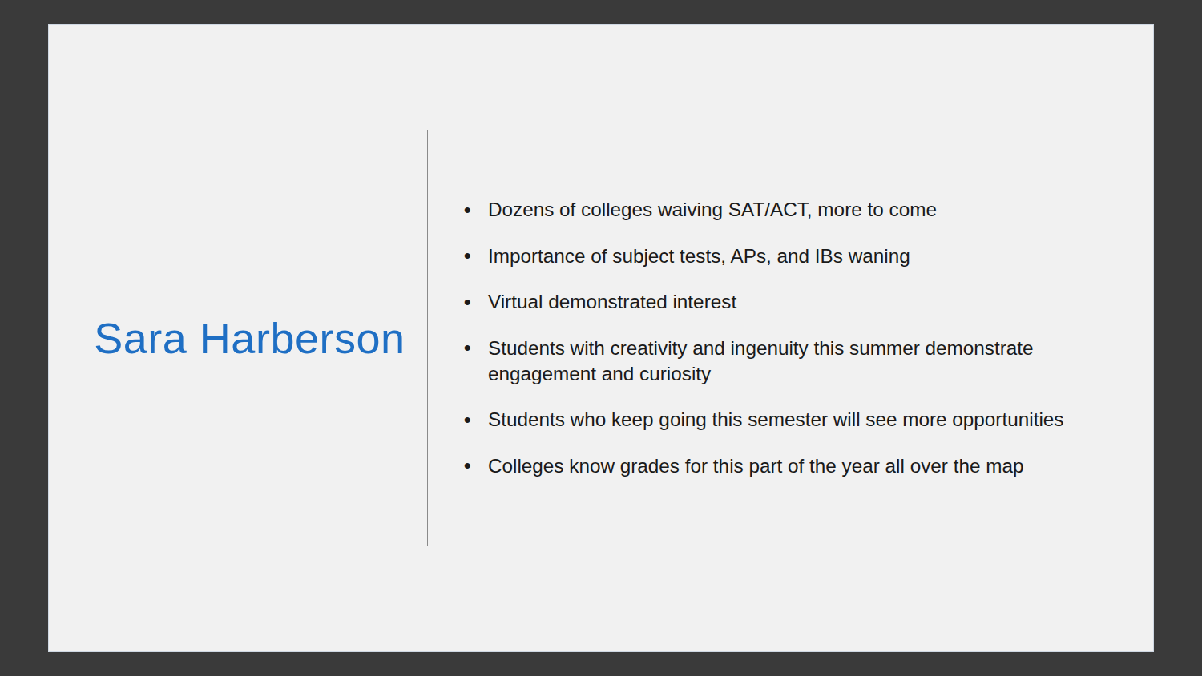Sara Harberson
Dozens of colleges waiving SAT/ACT, more to come
Importance of subject tests, APs, and IBs waning
Virtual demonstrated interest
Students with creativity and ingenuity this summer demonstrate engagement and curiosity
Students who keep going this semester will see more opportunities
Colleges know grades for this part of the year all over the map